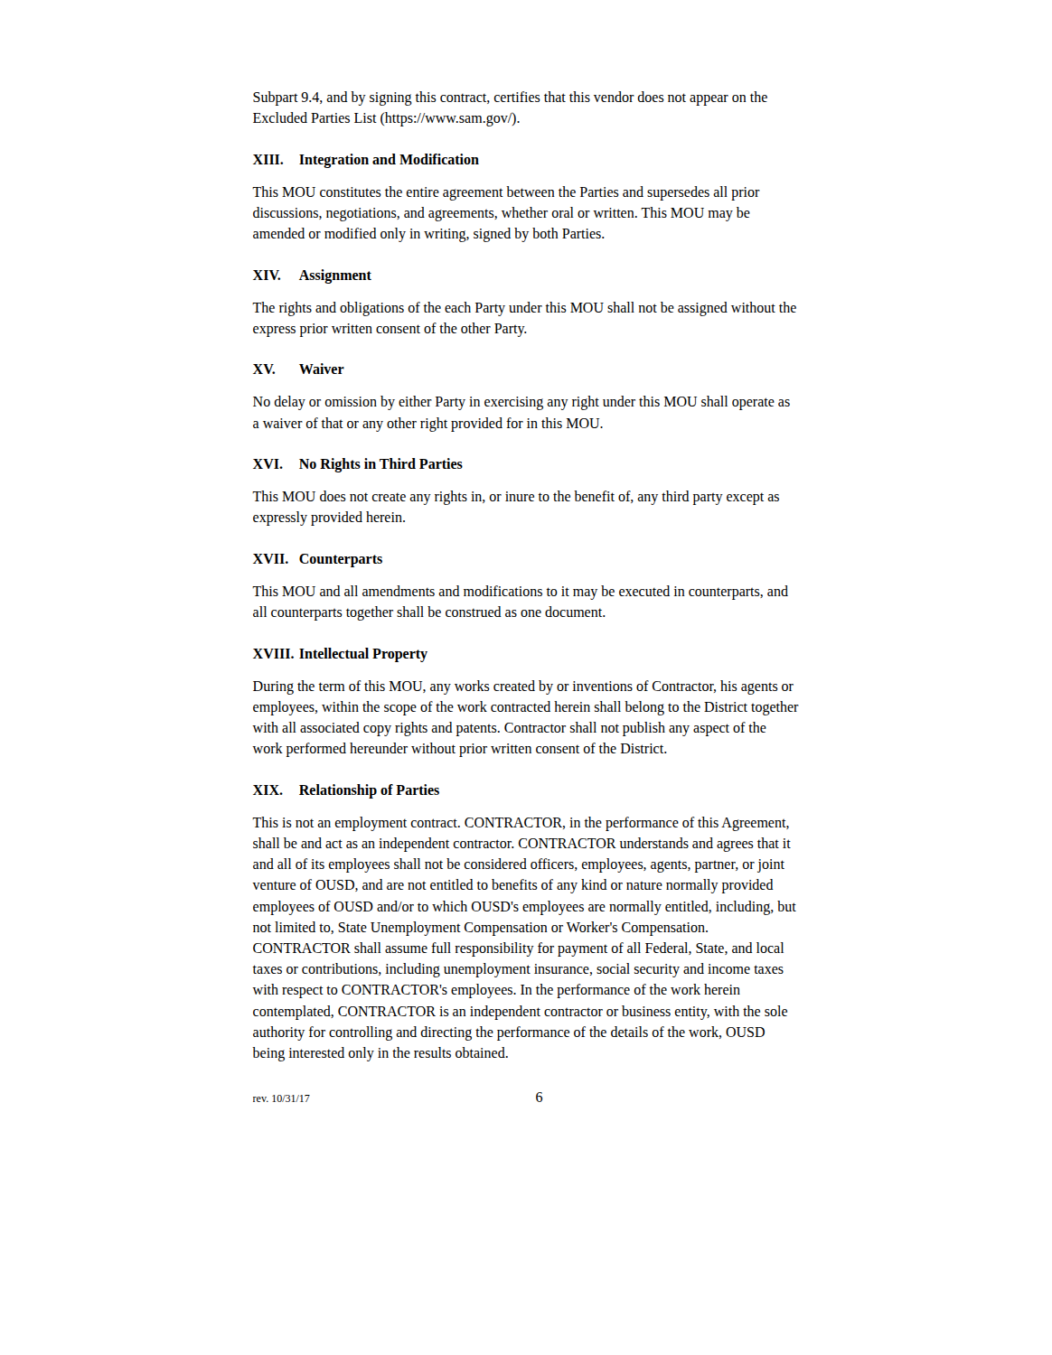Subpart 9.4, and by signing this contract, certifies that this vendor does not appear on the Excluded Parties List (https://www.sam.gov/).
XIII. Integration and Modification
This MOU constitutes the entire agreement between the Parties and supersedes all prior discussions, negotiations, and agreements, whether oral or written. This MOU may be amended or modified only in writing, signed by both Parties.
XIV. Assignment
The rights and obligations of the each Party under this MOU shall not be assigned without the express prior written consent of the other Party.
XV. Waiver
No delay or omission by either Party in exercising any right under this MOU shall operate as a waiver of that or any other right provided for in this MOU.
XVI. No Rights in Third Parties
This MOU does not create any rights in, or inure to the benefit of, any third party except as expressly provided herein.
XVII. Counterparts
This MOU and all amendments and modifications to it may be executed in counterparts, and all counterparts together shall be construed as one document.
XVIII. Intellectual Property
During the term of this MOU, any works created by or inventions of Contractor, his agents or employees, within the scope of the work contracted herein shall belong to the District together with all associated copy rights and patents. Contractor shall not publish any aspect of the work performed hereunder without prior written consent of the District.
XIX. Relationship of Parties
This is not an employment contract. CONTRACTOR, in the performance of this Agreement, shall be and act as an independent contractor. CONTRACTOR understands and agrees that it and all of its employees shall not be considered officers, employees, agents, partner, or joint venture of OUSD, and are not entitled to benefits of any kind or nature normally provided employees of OUSD and/or to which OUSD's employees are normally entitled, including, but not limited to, State Unemployment Compensation or Worker's Compensation. CONTRACTOR shall assume full responsibility for payment of all Federal, State, and local taxes or contributions, including unemployment insurance, social security and income taxes with respect to CONTRACTOR's employees. In the performance of the work herein contemplated, CONTRACTOR is an independent contractor or business entity, with the sole authority for controlling and directing the performance of the details of the work, OUSD being interested only in the results obtained.
rev. 10/31/17 6